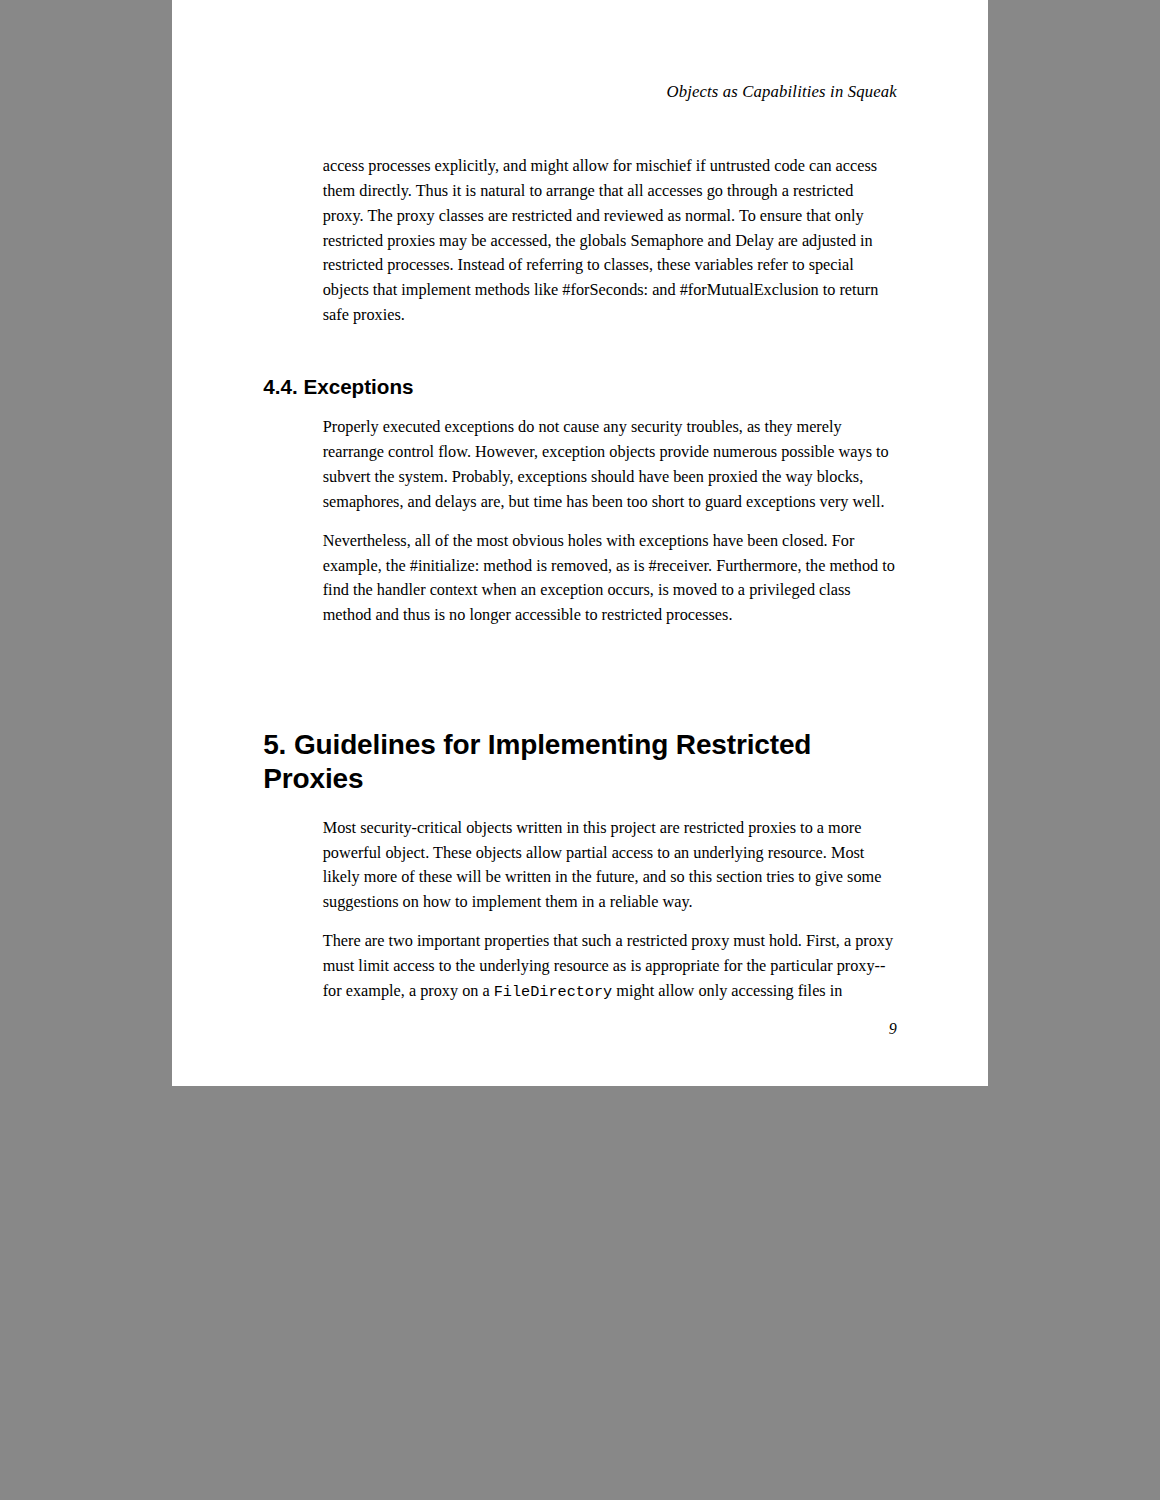Objects as Capabilities in Squeak
access processes explicitly, and might allow for mischief if untrusted code can access them directly. Thus it is natural to arrange that all accesses go through a restricted proxy. The proxy classes are restricted and reviewed as normal. To ensure that only restricted proxies may be accessed, the globals Semaphore and Delay are adjusted in restricted processes. Instead of referring to classes, these variables refer to special objects that implement methods like #forSeconds: and #forMutualExclusion to return safe proxies.
4.4. Exceptions
Properly executed exceptions do not cause any security troubles, as they merely rearrange control flow. However, exception objects provide numerous possible ways to subvert the system. Probably, exceptions should have been proxied the way blocks, semaphores, and delays are, but time has been too short to guard exceptions very well.
Nevertheless, all of the most obvious holes with exceptions have been closed. For example, the #initialize: method is removed, as is #receiver. Furthermore, the method to find the handler context when an exception occurs, is moved to a privileged class method and thus is no longer accessible to restricted processes.
5. Guidelines for Implementing Restricted Proxies
Most security-critical objects written in this project are restricted proxies to a more powerful object. These objects allow partial access to an underlying resource. Most likely more of these will be written in the future, and so this section tries to give some suggestions on how to implement them in a reliable way.
There are two important properties that such a restricted proxy must hold. First, a proxy must limit access to the underlying resource as is appropriate for the particular proxy--for example, a proxy on a FileDirectory might allow only accessing files in
9